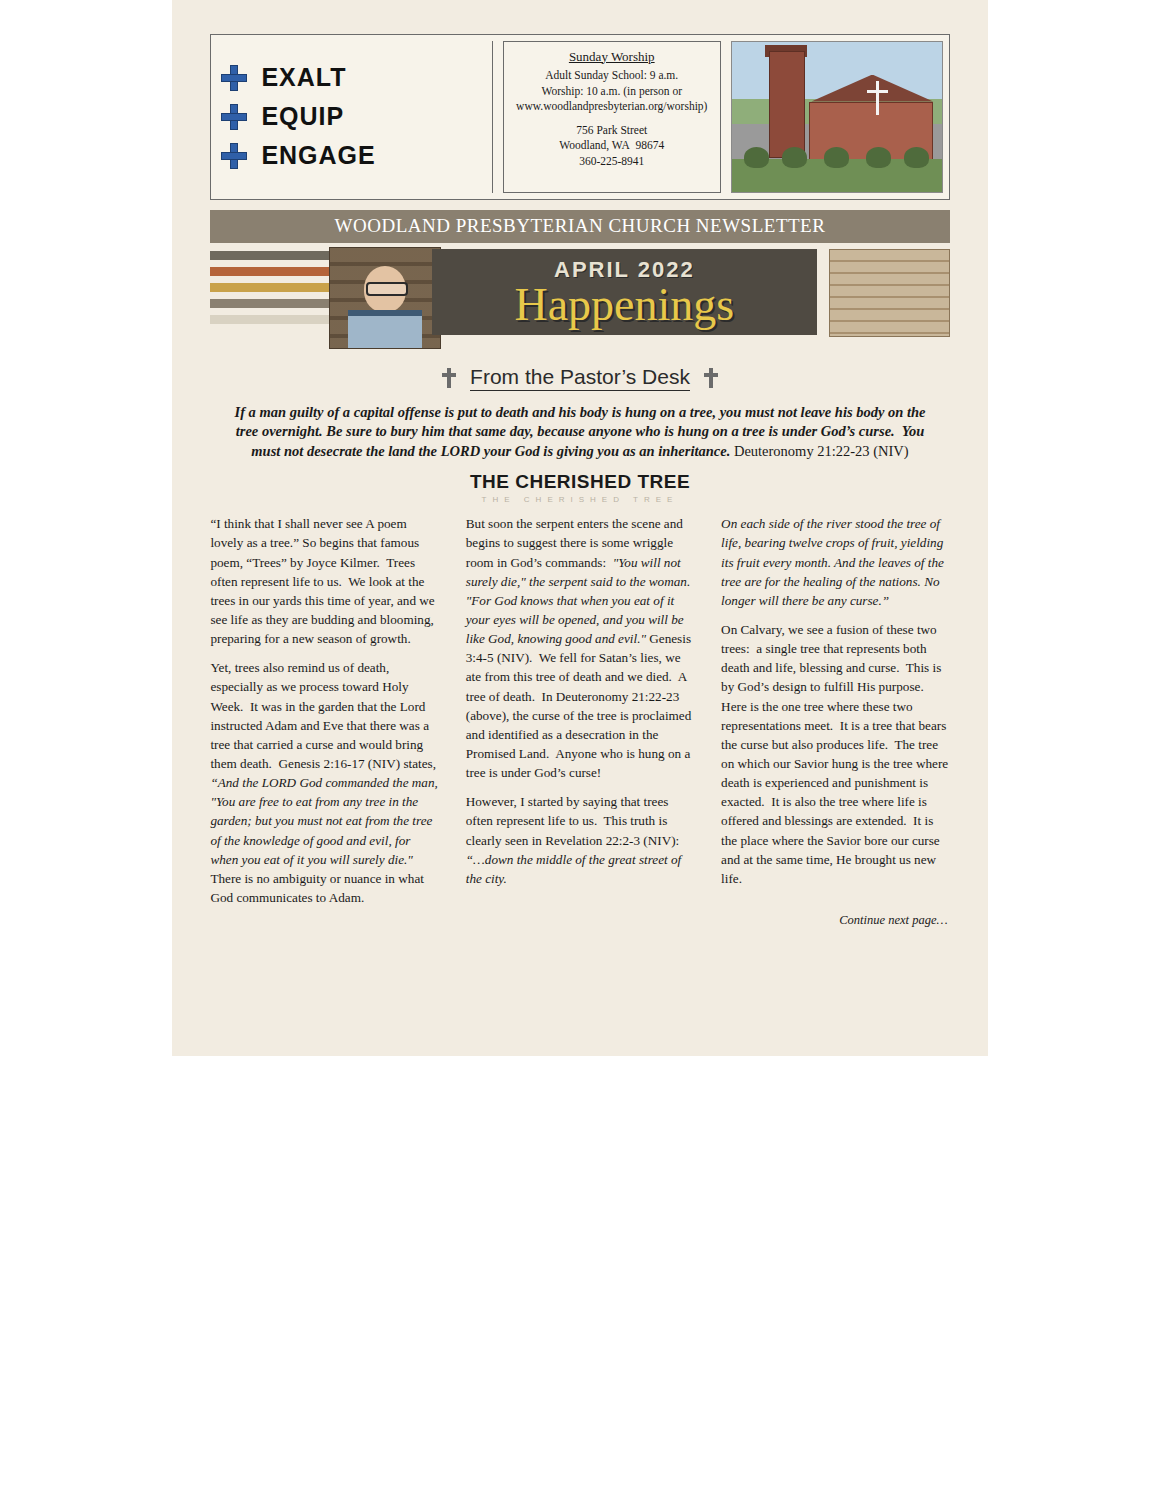EXALT
EQUIP
ENGAGE
Sunday Worship
Adult Sunday School: 9 a.m.
Worship: 10 a.m. (in person or www.woodlandpresbyterian.org/worship)
756 Park Street
Woodland, WA 98674
360-225-8941
WOODLAND PRESBYTERIAN CHURCH NEWSLETTER
APRIL 2022
Happenings
From the Pastor’s Desk
If a man guilty of a capital offense is put to death and his body is hung on a tree, you must not leave his body on the tree overnight. Be sure to bury him that same day, because anyone who is hung on a tree is under God’s curse. You must not desecrate the land the LORD your God is giving you as an inheritance. Deuteronomy 21:22-23 (NIV)
THE CHERISHED TREE
THE CHERISHED TREE
“I think that I shall never see A poem lovely as a tree.” So begins that famous poem, “Trees” by Joyce Kilmer. Trees often represent life to us. We look at the trees in our yards this time of year, and we see life as they are budding and blooming, preparing for a new season of growth.
Yet, trees also remind us of death, especially as we process toward Holy Week. It was in the garden that the Lord instructed Adam and Eve that there was a tree that carried a curse and would bring them death. Genesis 2:16-17 (NIV) states, “And the LORD God commanded the man, "You are free to eat from any tree in the garden; but you must not eat from the tree of the knowledge of good and evil, for when you eat of it you will surely die." There is no ambiguity or nuance in what God communicates to Adam.
But soon the serpent enters the scene and begins to suggest there is some wriggle room in God’s commands: "You will not surely die," the serpent said to the woman. "For God knows that when you eat of it your eyes will be opened, and you will be like God, knowing good and evil." Genesis 3:4-5 (NIV). We fell for Satan’s lies, we ate from this tree of death and we died. A tree of death. In Deuteronomy 21:22-23 (above), the curse of the tree is proclaimed and identified as a desecration in the Promised Land. Anyone who is hung on a tree is under God’s curse!
However, I started by saying that trees often represent life to us. This truth is clearly seen in Revelation 22:2-3 (NIV): “…down the middle of the great street of the city.
On each side of the river stood the tree of life, bearing twelve crops of fruit, yielding its fruit every month. And the leaves of the tree are for the healing of the nations. No longer will there be any curse.”
On Calvary, we see a fusion of these two trees: a single tree that represents both death and life, blessing and curse. This is by God’s design to fulfill His purpose. Here is the one tree where these two representations meet. It is a tree that bears the curse but also produces life. The tree on which our Savior hung is the tree where death is experienced and punishment is exacted. It is also the tree where life is offered and blessings are extended. It is the place where the Savior bore our curse and at the same time, He brought us new life.
Continue next page…